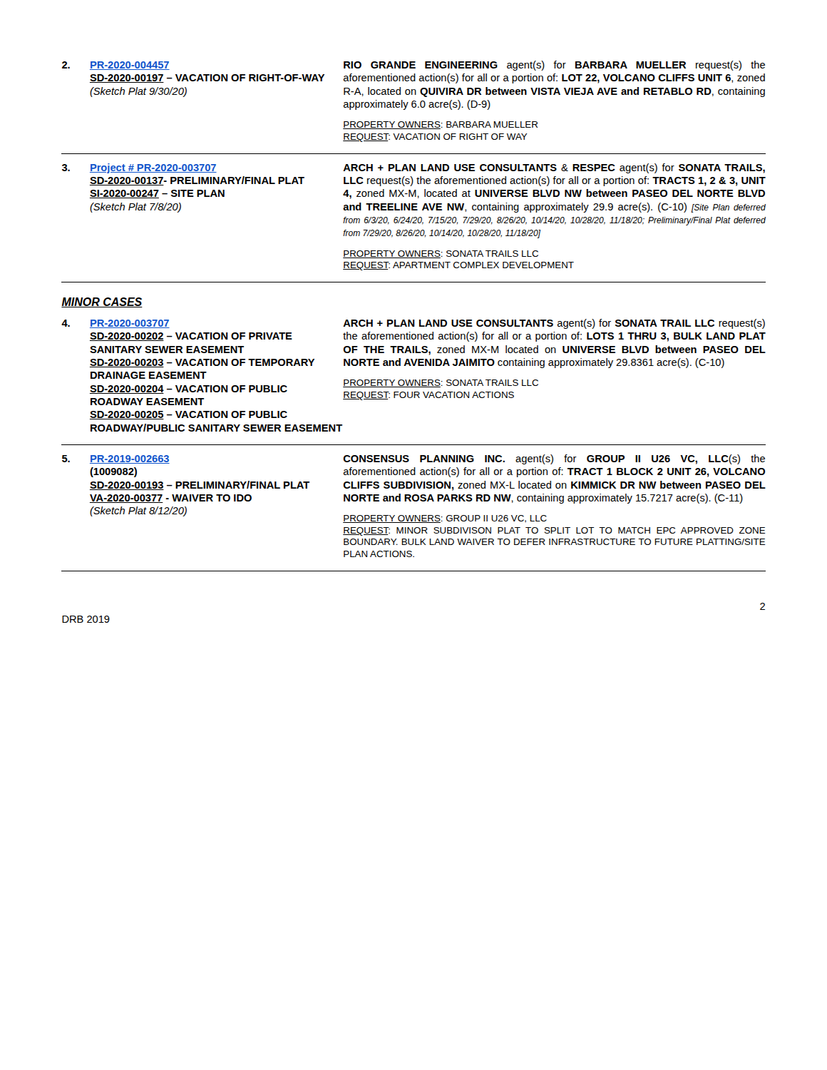| 2. | PR-2020-004457 SD-2020-00197 – VACATION OF RIGHT-OF-WAY (Sketch Plat 9/30/20) | RIO GRANDE ENGINEERING agent(s) for BARBARA MUELLER request(s) the aforementioned action(s) for all or a portion of: LOT 22, VOLCANO CLIFFS UNIT 6 , zoned R-A, located on QUIVIRA DR between VISTA VIEJA AVE and RETABLO RD , containing approximately 6.0 acre(s). (D-9) PROPERTY OWNERS : BARBARA MUELLER REQUEST : VACATION OF RIGHT OF WAY |
| 3. | Project # PR-2020-003707 SD-2020-00137 - PRELIMINARY/FINAL PLAT SI-2020-00247 – SITE PLAN (Sketch Plat 7/8/20) | ARCH + PLAN LAND USE CONSULTANTS & RESPEC agent(s) for SONATA TRAILS, LLC request(s) the aforementioned action(s) for all or a portion of: TRACTS 1, 2 & 3, UNIT 4, zoned MX-M, located at UNIVERSE BLVD NW between PASEO DEL NORTE BLVD and TREELINE AVE NW , containing approximately 29.9 acre(s). (C-10) [Site Plan deferred from 6/3/20, 6/24/20, 7/15/20, 7/29/20, 8/26/20, 10/14/20, 10/28/20, 11/18/20; Preliminary/Final Plat deferred from 7/29/20, 8/26/20, 10/14/20, 10/28/20, 11/18/20] PROPERTY OWNERS : SONATA TRAILS LLC REQUEST : APARTMENT COMPLEX DEVELOPMENT |
MINOR CASES
| 4. | PR-2020-003707 SD-2020-00202 – VACATION OF PRIVATE SANITARY SEWER EASEMENT SD-2020-00203 – VACATION OF TEMPORARY DRAINAGE EASEMENT SD-2020-00204 – VACATION OF PUBLIC ROADWAY EASEMENT SD-2020-00205 – VACATION OF PUBLIC ROADWAY/PUBLIC SANITARY SEWER EASEMENT | ARCH + PLAN LAND USE CONSULTANTS agent(s) for SONATA TRAIL LLC request(s) the aforementioned action(s) for all or a portion of: LOTS 1 THRU 3, BULK LAND PLAT OF THE TRAILS, zoned MX-M located on UNIVERSE BLVD between PASEO DEL NORTE and AVENIDA JAIMITO containing approximately 29.8361 acre(s). (C-10) PROPERTY OWNERS : SONATA TRAILS LLC REQUEST : FOUR VACATION ACTIONS |
| 5. | PR-2019-002663 (1009082) SD-2020-00193 – PRELIMINARY/FINAL PLAT VA-2020-00377 - WAIVER TO IDO (Sketch Plat 8/12/20) | CONSENSUS PLANNING INC. agent(s) for GROUP II U26 VC, LLC (s) the aforementioned action(s) for all or a portion of: TRACT 1 BLOCK 2 UNIT 26, VOLCANO CLIFFS SUBDIVISION, zoned MX-L located on KIMMICK DR NW between PASEO DEL NORTE and ROSA PARKS RD NW , containing approximately 15.7217 acre(s). (C-11) PROPERTY OWNERS : GROUP II U26 VC, LLC REQUEST : MINOR SUBDIVISON PLAT TO SPLIT LOT TO MATCH EPC APPROVED ZONE BOUNDARY. BULK LAND WAIVER TO DEFER INFRASTRUCTURE TO FUTURE PLATTING/SITE PLAN ACTIONS. |
2
DRB 2019